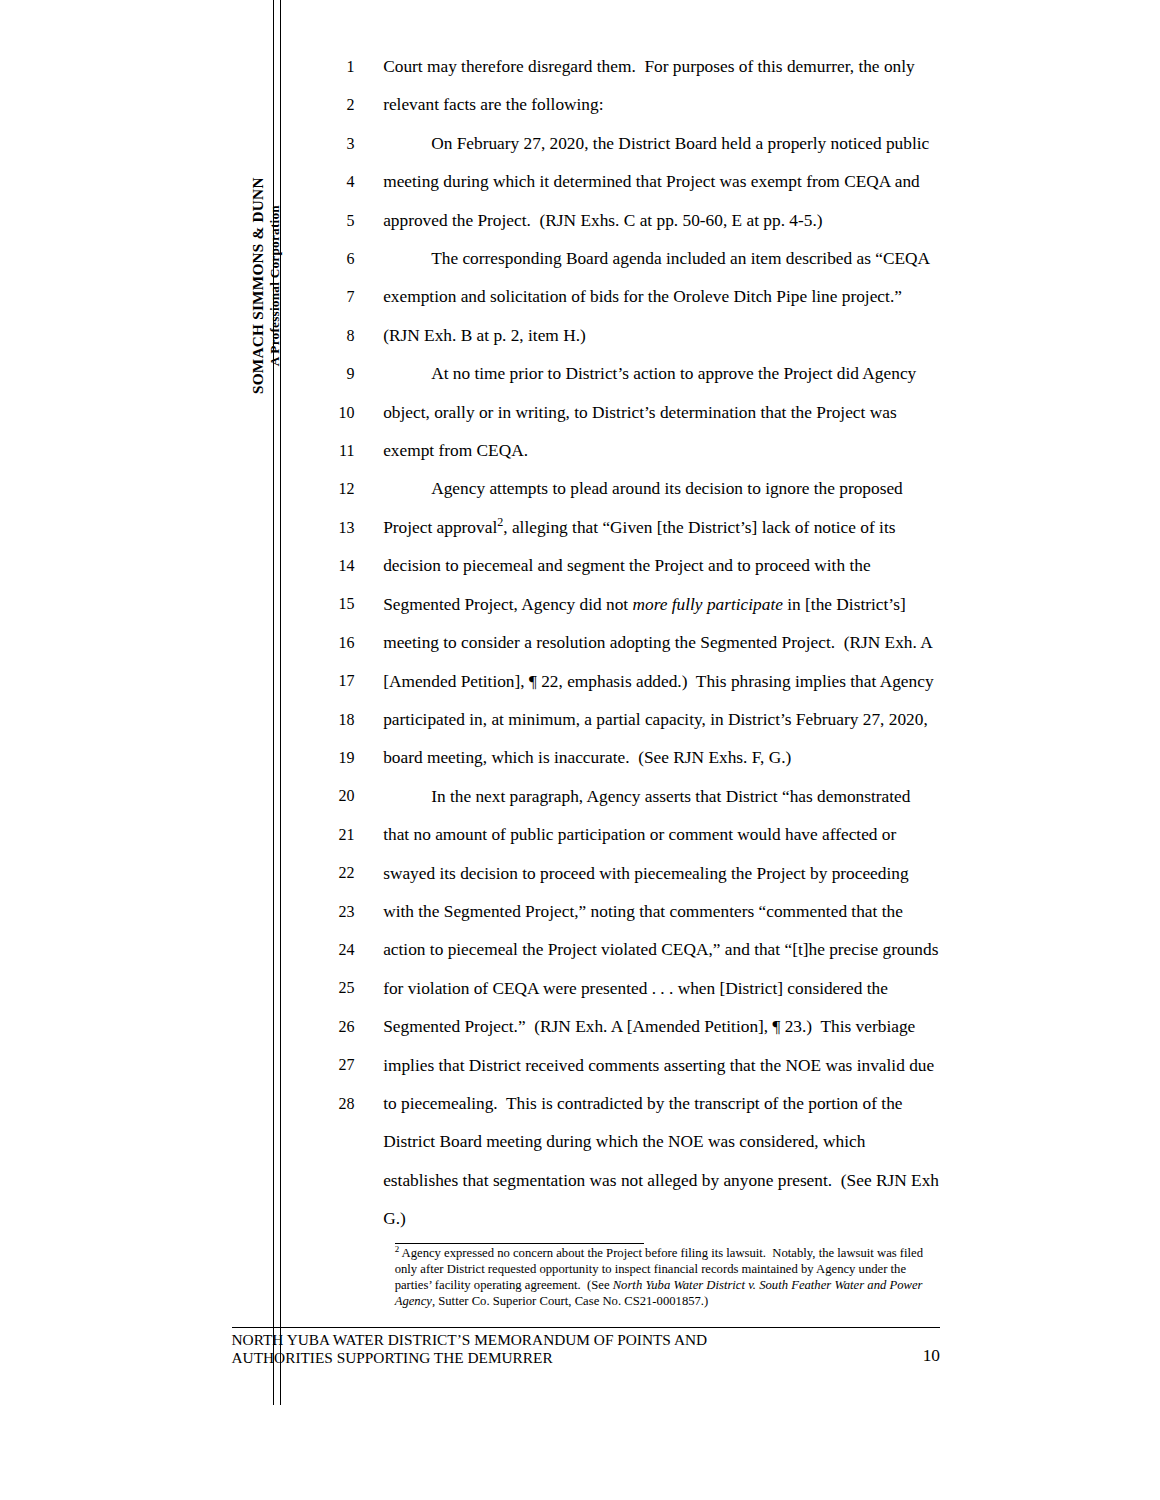SOMACH SIMMONS & DUNNA Professional Corporation
1
2
3
4
5
6
7
8
9
10
11
12
13
14
15
16
17
18
19
20
21
22
23
24
25
26
27
28
Court may therefore disregard them. For purposes of this demurrer, the only relevant facts are the following:
On February 27, 2020, the District Board held a properly noticed public meeting during which it determined that Project was exempt from CEQA and approved the Project. (RJN Exhs. C at pp. 50-60, E at pp. 4-5.)
The corresponding Board agenda included an item described as “CEQA exemption and solicitation of bids for the Oroleve Ditch Pipe line project.” (RJN Exh. B at p. 2, item H.)
At no time prior to District’s action to approve the Project did Agency object, orally or in writing, to District’s determination that the Project was exempt from CEQA.
Agency attempts to plead around its decision to ignore the proposed Project approval2, alleging that “Given [the District’s] lack of notice of its decision to piecemeal and segment the Project and to proceed with the Segmented Project, Agency did not more fully participate in [the District’s] meeting to consider a resolution adopting the Segmented Project. (RJN Exh. A [Amended Petition], ¶ 22, emphasis added.) This phrasing implies that Agency participated in, at minimum, a partial capacity, in District’s February 27, 2020, board meeting, which is inaccurate. (See RJN Exhs. F, G.)
In the next paragraph, Agency asserts that District “has demonstrated that no amount of public participation or comment would have affected or swayed its decision to proceed with piecemealing the Project by proceeding with the Segmented Project,” noting that commenters “commented that the action to piecemeal the Project violated CEQA,” and that “[t]he precise grounds for violation of CEQA were presented . . . when [District] considered the Segmented Project.” (RJN Exh. A [Amended Petition], ¶ 23.) This verbiage implies that District received comments asserting that the NOE was invalid due to piecemealing. This is contradicted by the transcript of the portion of the District Board meeting during which the NOE was considered, which establishes that segmentation was not alleged by anyone present. (See RJN Exh G.)
2 Agency expressed no concern about the Project before filing its lawsuit. Notably, the lawsuit was filed only after District requested opportunity to inspect financial records maintained by Agency under the parties’ facility operating agreement. (See North Yuba Water District v. South Feather Water and Power Agency, Sutter Co. Superior Court, Case No. CS21-0001857.)
North Yuba Water District’s Memorandum of Points and
Authorities Supporting the Demurrer
10